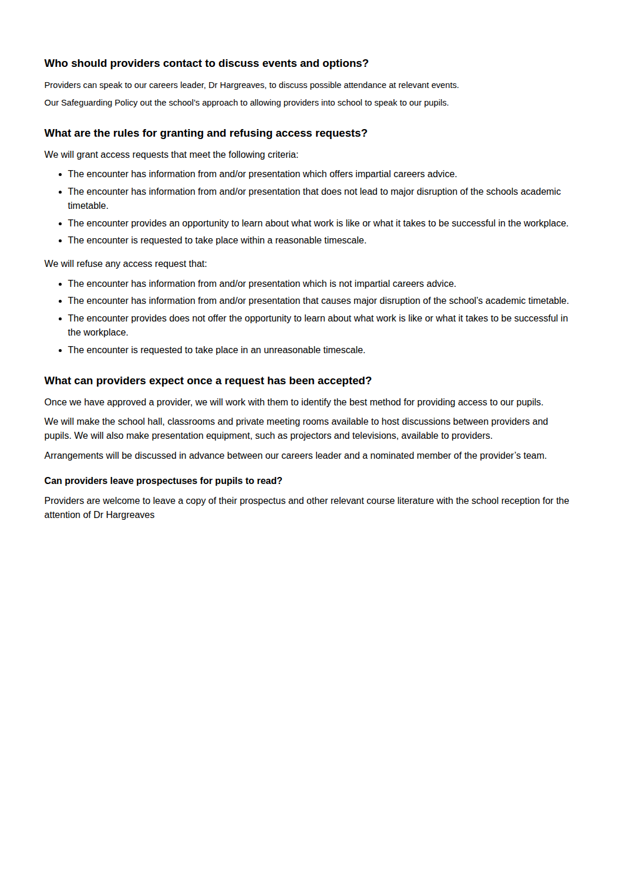Who should providers contact to discuss events and options?
Providers can speak to our careers leader, Dr Hargreaves, to discuss possible attendance at relevant events.
Our Safeguarding Policy out the school’s approach to allowing providers into school to speak to our pupils.
What are the rules for granting and refusing access requests?
We will grant access requests that meet the following criteria:
The encounter has information from and/or presentation which offers impartial careers advice.
The encounter has information from and/or presentation that does not lead to major disruption of the schools academic timetable.
The encounter provides an opportunity to learn about what work is like or what it takes to be successful in the workplace.
The encounter is requested to take place within a reasonable timescale.
We will refuse any access request that:
The encounter has information from and/or presentation which is not impartial careers advice.
The encounter has information from and/or presentation that causes major disruption of the school’s academic timetable.
The encounter provides does not offer the opportunity to learn about what work is like or what it takes to be successful in the workplace.
The encounter is requested to take place in an unreasonable timescale.
What can providers expect once a request has been accepted?
Once we have approved a provider, we will work with them to identify the best method for providing access to our pupils.
We will make the school hall, classrooms and private meeting rooms available to host discussions between providers and pupils. We will also make presentation equipment, such as projectors and televisions, available to providers.
Arrangements will be discussed in advance between our careers leader and a nominated member of the provider’s team.
Can providers leave prospectuses for pupils to read?
Providers are welcome to leave a copy of their prospectus and other relevant course literature with the school reception for the attention of Dr Hargreaves